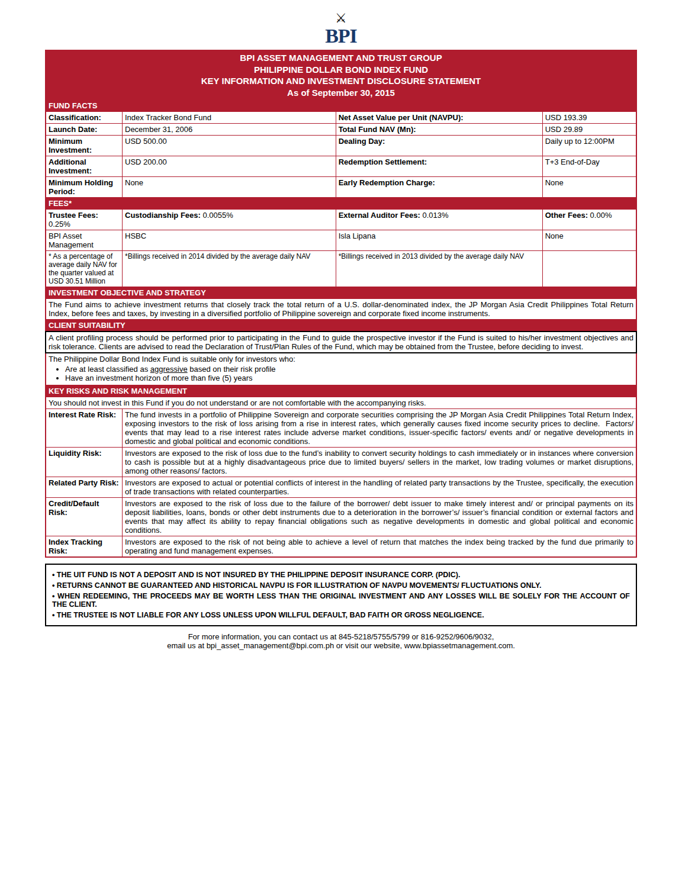⚔
BPI
| BPI ASSET MANAGEMENT AND TRUST GROUP PHILIPPINE DOLLAR BOND INDEX FUND KEY INFORMATION AND INVESTMENT DISCLOSURE STATEMENT As of September 30, 2015 |
| FUND FACTS |
| Classification: | Index Tracker Bond Fund | Net Asset Value per Unit (NAVPU): | USD 193.39 |
| Launch Date: | December 31, 2006 | Total Fund NAV (Mn): | USD 29.89 |
| Minimum Investment: | USD 500.00 | Dealing Day: | Daily up to 12:00PM |
| Additional Investment: | USD 200.00 | Redemption Settlement: | T+3 End-of-Day |
| Minimum Holding Period: | None | Early Redemption Charge: | None |
| FEES* |
| Trustee Fees: 0.25% | Custodianship Fees: 0.0055% | External Auditor Fees: 0.013% | Other Fees: 0.00% |
| BPI Asset Management | HSBC | Isla Lipana | None |
| * As a percentage of average daily NAV for the quarter valued at USD 30.51 Million | *Billings received in 2014 divided by the average daily NAV | *Billings received in 2013 divided by the average daily NAV | |
| INVESTMENT OBJECTIVE AND STRATEGY |
| The Fund aims to achieve investment returns that closely track the total return of a U.S. dollar-denominated index, the JP Morgan Asia Credit Philippines Total Return Index, before fees and taxes, by investing in a diversified portfolio of Philippine sovereign and corporate fixed income instruments. |
| CLIENT SUITABILITY |
| A client profiling process should be performed prior to participating in the Fund to guide the prospective investor if the Fund is suited to his/her investment objectives and risk tolerance. Clients are advised to read the Declaration of Trust/Plan Rules of the Fund, which may be obtained from the Trustee, before deciding to invest. |
| The Philippine Dollar Bond Index Fund is suitable only for investors who: Are at least classified as aggressive based on their risk profile Have an investment horizon of more than five (5) years |
| KEY RISKS AND RISK MANAGEMENT |
| You should not invest in this Fund if you do not understand or are not comfortable with the accompanying risks. |
| Interest Rate Risk: | The fund invests in a portfolio of Philippine Sovereign and corporate securities comprising the JP Morgan Asia Credit Philippines Total Return Index, exposing investors to the risk of loss arising from a rise in interest rates, which generally causes fixed income security prices to decline. Factors/ events that may lead to a rise interest rates include adverse market conditions, issuer-specific factors/ events and/ or negative developments in domestic and global political and economic conditions. |
| Liquidity Risk: | Investors are exposed to the risk of loss due to the fund’s inability to convert security holdings to cash immediately or in instances where conversion to cash is possible but at a highly disadvantageous price due to limited buyers/ sellers in the market, low trading volumes or market disruptions, among other reasons/ factors. |
| Related Party Risk: | Investors are exposed to actual or potential conflicts of interest in the handling of related party transactions by the Trustee, specifically, the execution of trade transactions with related counterparties. |
| Credit/Default Risk: | Investors are exposed to the risk of loss due to the failure of the borrower/ debt issuer to make timely interest and/ or principal payments on its deposit liabilities, loans, bonds or other debt instruments due to a deterioration in the borrower’s/ issuer’s financial condition or external factors and events that may affect its ability to repay financial obligations such as negative developments in domestic and global political and economic conditions. |
| Index Tracking Risk: | Investors are exposed to the risk of not being able to achieve a level of return that matches the index being tracked by the fund due primarily to operating and fund management expenses. |
• THE UIT FUND IS NOT A DEPOSIT AND IS NOT INSURED BY THE PHILIPPINE DEPOSIT INSURANCE CORP. (PDIC).
• RETURNS CANNOT BE GUARANTEED AND HISTORICAL NAVPU IS FOR ILLUSTRATION OF NAVPU MOVEMENTS/ FLUCTUATIONS ONLY.
• WHEN REDEEMING, THE PROCEEDS MAY BE WORTH LESS THAN THE ORIGINAL INVESTMENT AND ANY LOSSES WILL BE SOLELY FOR THE ACCOUNT OF THE CLIENT.
• THE TRUSTEE IS NOT LIABLE FOR ANY LOSS UNLESS UPON WILLFUL DEFAULT, BAD FAITH OR GROSS NEGLIGENCE.
For more information, you can contact us at 845-5218/5755/5799 or 816-9252/9606/9032,
email us at bpi_asset_management@bpi.com.ph or visit our website, www.bpiassetmanagement.com.